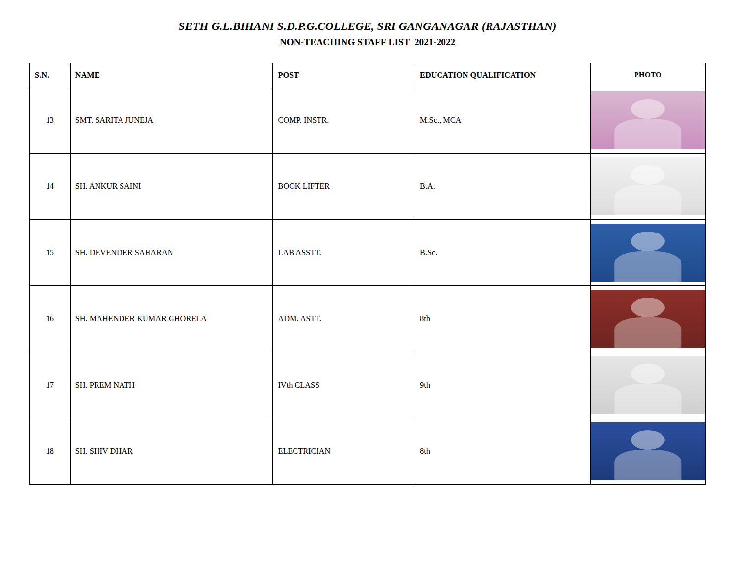SETH G.L.BIHANI S.D.P.G.COLLEGE, SRI GANGANAGAR (RAJASTHAN)
NON-TEACHING STAFF LIST 2021-2022
| S.N. | NAME | POST | EDUCATION QUALIFICATION | PHOTO |
| --- | --- | --- | --- | --- |
| 13 | SMT. SARITA JUNEJA | COMP. INSTR. | M.Sc., MCA | |
| 14 | SH. ANKUR SAINI | BOOK LIFTER | B.A. | |
| 15 | SH. DEVENDER SAHARAN | LAB ASSTT. | B.Sc. | |
| 16 | SH. MAHENDER KUMAR GHORELA | ADM. ASTT. | 8th | |
| 17 | SH. PREM NATH | IVth CLASS | 9th | |
| 18 | SH. SHIV DHAR | ELECTRICIAN | 8th | |